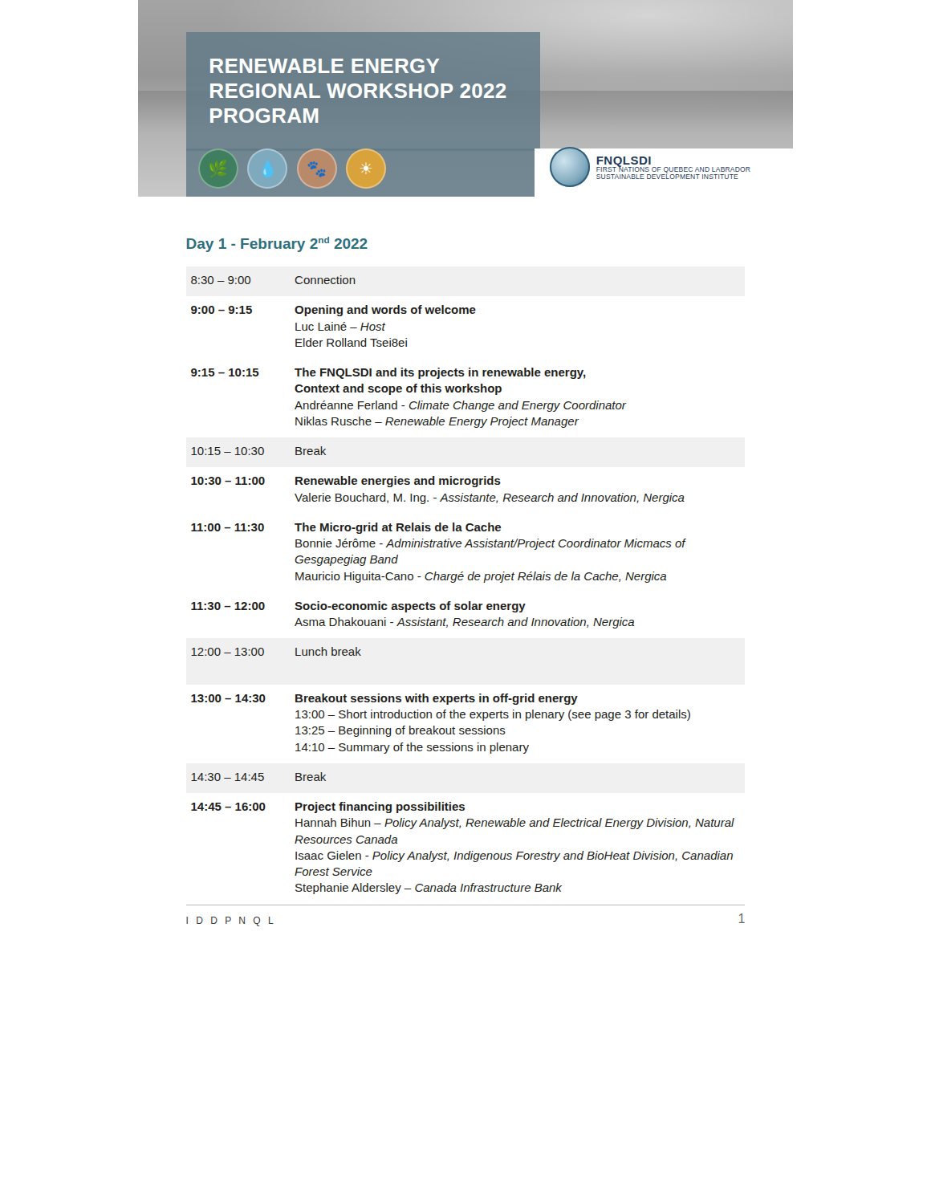Renewable Energy
Regional Workshop 2022
Program
🌿
💧
🐾
☀
FNQLSDI
First Nations of Quebec and Labrador
Sustainable Development Institute
Day 1 - February 2nd 2022
| 8:30 – 9:00 | Connection |
| 9:00 – 9:15 | Opening and words of welcome Luc Lainé – Host Elder Rolland Tsei8ei |
| 9:15 – 10:15 | The FNQLSDI and its projects in renewable energy, Context and scope of this workshop Andréanne Ferland - Climate Change and Energy Coordinator Niklas Rusche – Renewable Energy Project Manager |
| 10:15 – 10:30 | Break |
| 10:30 – 11:00 | Renewable energies and microgrids Valerie Bouchard, M. Ing. - Assistante, Research and Innovation, Nergica |
| 11:00 – 11:30 | The Micro-grid at Relais de la Cache Bonnie Jérôme - Administrative Assistant/Project Coordinator Micmacs of Gesgapegiag Band Mauricio Higuita-Cano - Chargé de projet Rélais de la Cache, Nergica |
| 11:30 – 12:00 | Socio-economic aspects of solar energy Asma Dhakouani - Assistant, Research and Innovation, Nergica |
| 12:00 – 13:00 | Lunch break |
| 13:00 – 14:30 | Breakout sessions with experts in off-grid energy 13:00 – Short introduction of the experts in plenary (see page 3 for details) 13:25 – Beginning of breakout sessions 14:10 – Summary of the sessions in plenary |
| 14:30 – 14:45 | Break |
| 14:45 – 16:00 | Project financing possibilities Hannah Bihun – Policy Analyst, Renewable and Electrical Energy Division, Natural Resources Canada Isaac Gielen - Policy Analyst, Indigenous Forestry and BioHeat Division, Canadian Forest Service Stephanie Aldersley – Canada Infrastructure Bank |
I D D P N Q L
1